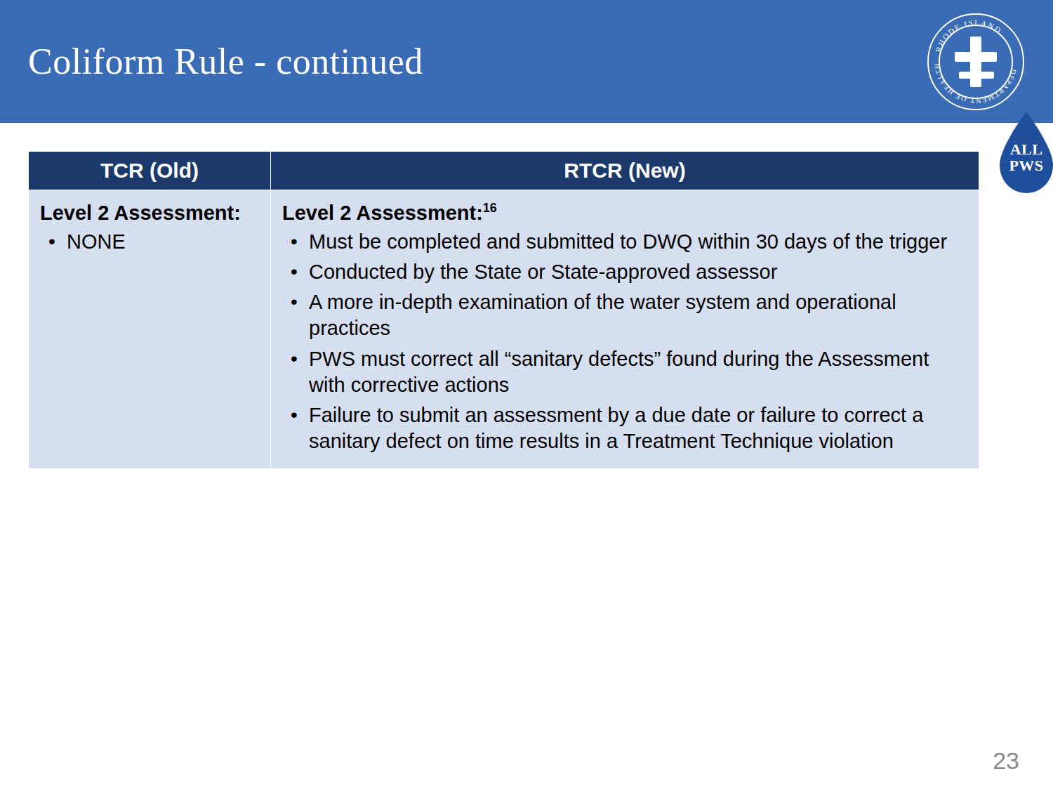Coliform Rule - continued
RHODE ISLAND DEPARTMENT OF HEALTH
ALL
PWS
| TCR (Old) | RTCR (New) |
| --- | --- |
| Level 2 Assessment: NONE | Level 2 Assessment: 16 Must be completed and submitted to DWQ within 30 days of the trigger Conducted by the State or State-approved assessor A more in-depth examination of the water system and operational practices PWS must correct all “sanitary defects” found during the Assessment with corrective actions Failure to submit an assessment by a due date or failure to correct a sanitary defect on time results in a Treatment Technique violation |
23